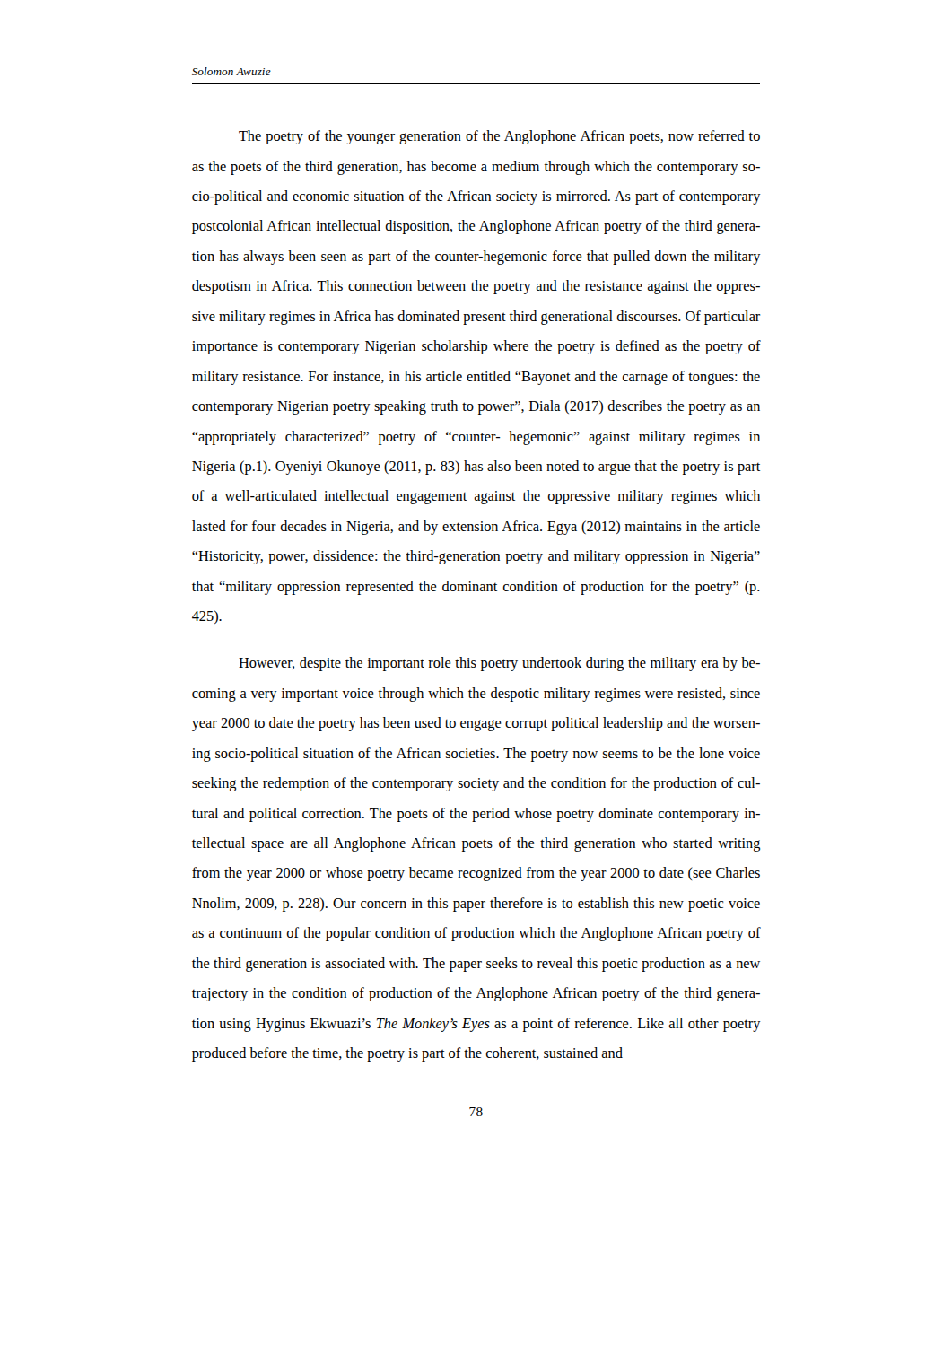Solomon Awuzie
The poetry of the younger generation of the Anglophone African poets, now referred to as the poets of the third generation, has become a medium through which the contemporary socio-political and economic situation of the African society is mirrored. As part of contemporary postcolonial African intellectual disposition, the Anglophone African poetry of the third generation has always been seen as part of the counter-hegemonic force that pulled down the military despotism in Africa. This connection between the poetry and the resistance against the oppressive military regimes in Africa has dominated present third generational discourses. Of particular importance is contemporary Nigerian scholarship where the poetry is defined as the poetry of military resistance. For instance, in his article entitled “Bayonet and the carnage of tongues: the contemporary Nigerian poetry speaking truth to power”, Diala (2017) describes the poetry as an “appropriately characterized” poetry of “counter- hegemonic” against military regimes in Nigeria (p.1). Oyeniyi Okunoye (2011, p. 83) has also been noted to argue that the poetry is part of a well-articulated intellectual engagement against the oppressive military regimes which lasted for four decades in Nigeria, and by extension Africa. Egya (2012) maintains in the article “Historicity, power, dissidence: the third-generation poetry and military oppression in Nigeria” that “military oppression represented the dominant condition of production for the poetry” (p. 425).
However, despite the important role this poetry undertook during the military era by becoming a very important voice through which the despotic military regimes were resisted, since year 2000 to date the poetry has been used to engage corrupt political leadership and the worsening socio-political situation of the African societies. The poetry now seems to be the lone voice seeking the redemption of the contemporary society and the condition for the production of cultural and political correction. The poets of the period whose poetry dominate contemporary intellectual space are all Anglophone African poets of the third generation who started writing from the year 2000 or whose poetry became recognized from the year 2000 to date (see Charles Nnolim, 2009, p. 228). Our concern in this paper therefore is to establish this new poetic voice as a continuum of the popular condition of production which the Anglophone African poetry of the third generation is associated with. The paper seeks to reveal this poetic production as a new trajectory in the condition of production of the Anglophone African poetry of the third generation using Hyginus Ekwuazi’s The Monkey’s Eyes as a point of reference. Like all other poetry produced before the time, the poetry is part of the coherent, sustained and
78